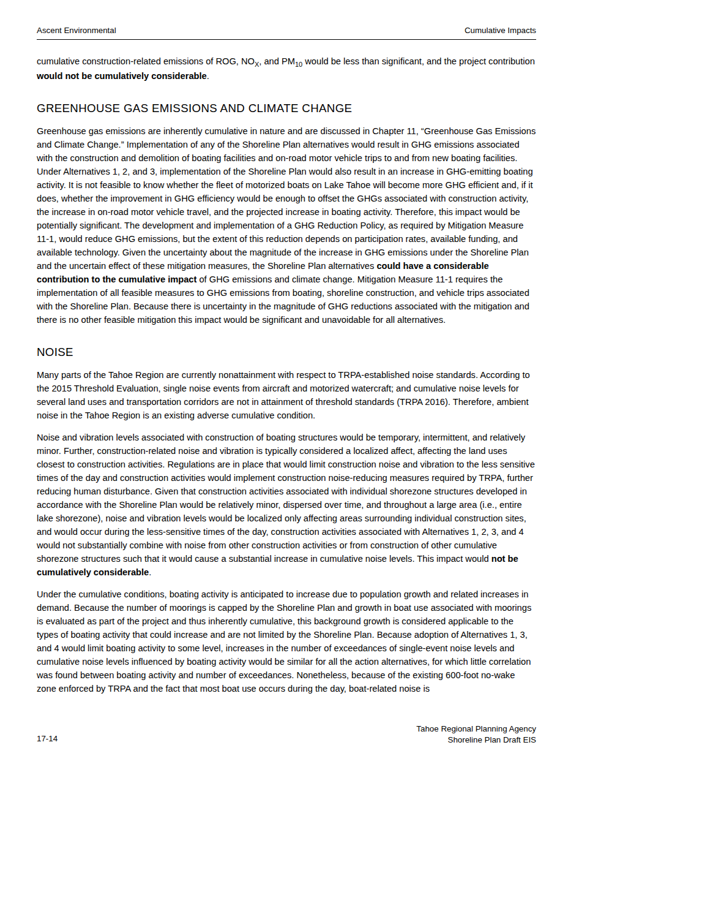Ascent Environmental Cumulative Impacts
cumulative construction-related emissions of ROG, NOX, and PM10 would be less than significant, and the project contribution would not be cumulatively considerable.
Greenhouse Gas Emissions and Climate Change
Greenhouse gas emissions are inherently cumulative in nature and are discussed in Chapter 11, “Greenhouse Gas Emissions and Climate Change.” Implementation of any of the Shoreline Plan alternatives would result in GHG emissions associated with the construction and demolition of boating facilities and on-road motor vehicle trips to and from new boating facilities. Under Alternatives 1, 2, and 3, implementation of the Shoreline Plan would also result in an increase in GHG-emitting boating activity. It is not feasible to know whether the fleet of motorized boats on Lake Tahoe will become more GHG efficient and, if it does, whether the improvement in GHG efficiency would be enough to offset the GHGs associated with construction activity, the increase in on-road motor vehicle travel, and the projected increase in boating activity. Therefore, this impact would be potentially significant. The development and implementation of a GHG Reduction Policy, as required by Mitigation Measure 11-1, would reduce GHG emissions, but the extent of this reduction depends on participation rates, available funding, and available technology. Given the uncertainty about the magnitude of the increase in GHG emissions under the Shoreline Plan and the uncertain effect of these mitigation measures, the Shoreline Plan alternatives could have a considerable contribution to the cumulative impact of GHG emissions and climate change. Mitigation Measure 11-1 requires the implementation of all feasible measures to GHG emissions from boating, shoreline construction, and vehicle trips associated with the Shoreline Plan. Because there is uncertainty in the magnitude of GHG reductions associated with the mitigation and there is no other feasible mitigation this impact would be significant and unavoidable for all alternatives.
Noise
Many parts of the Tahoe Region are currently nonattainment with respect to TRPA-established noise standards. According to the 2015 Threshold Evaluation, single noise events from aircraft and motorized watercraft; and cumulative noise levels for several land uses and transportation corridors are not in attainment of threshold standards (TRPA 2016). Therefore, ambient noise in the Tahoe Region is an existing adverse cumulative condition.
Noise and vibration levels associated with construction of boating structures would be temporary, intermittent, and relatively minor. Further, construction-related noise and vibration is typically considered a localized affect, affecting the land uses closest to construction activities. Regulations are in place that would limit construction noise and vibration to the less sensitive times of the day and construction activities would implement construction noise-reducing measures required by TRPA, further reducing human disturbance. Given that construction activities associated with individual shorezone structures developed in accordance with the Shoreline Plan would be relatively minor, dispersed over time, and throughout a large area (i.e., entire lake shorezone), noise and vibration levels would be localized only affecting areas surrounding individual construction sites, and would occur during the less-sensitive times of the day, construction activities associated with Alternatives 1, 2, 3, and 4 would not substantially combine with noise from other construction activities or from construction of other cumulative shorezone structures such that it would cause a substantial increase in cumulative noise levels. This impact would not be cumulatively considerable.
Under the cumulative conditions, boating activity is anticipated to increase due to population growth and related increases in demand. Because the number of moorings is capped by the Shoreline Plan and growth in boat use associated with moorings is evaluated as part of the project and thus inherently cumulative, this background growth is considered applicable to the types of boating activity that could increase and are not limited by the Shoreline Plan. Because adoption of Alternatives 1, 3, and 4 would limit boating activity to some level, increases in the number of exceedances of single-event noise levels and cumulative noise levels influenced by boating activity would be similar for all the action alternatives, for which little correlation was found between boating activity and number of exceedances. Nonetheless, because of the existing 600-foot no-wake zone enforced by TRPA and the fact that most boat use occurs during the day, boat-related noise is
17-14 Tahoe Regional Planning Agency
Shoreline Plan Draft EIS